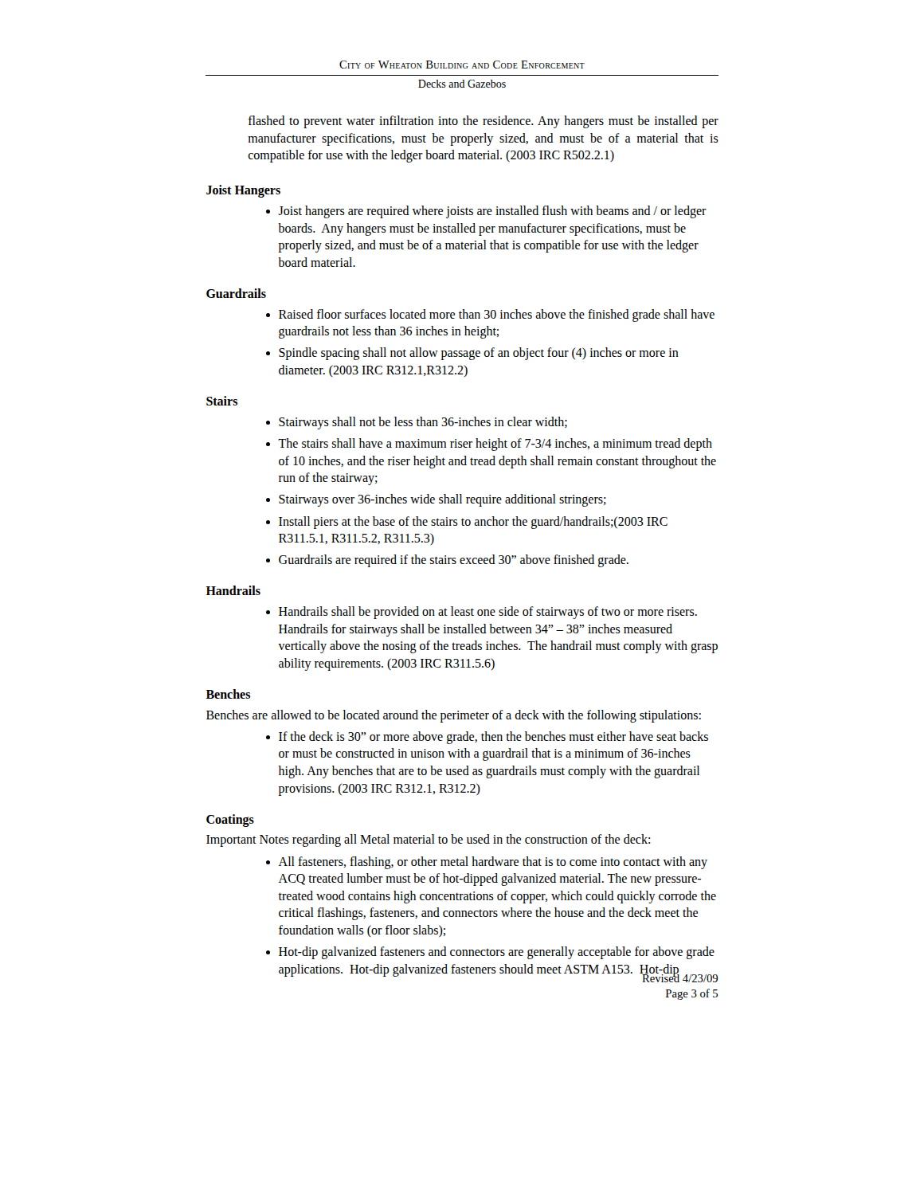City of Wheaton Building and Code Enforcement Decks and Gazebos
flashed to prevent water infiltration into the residence. Any hangers must be installed per manufacturer specifications, must be properly sized, and must be of a material that is compatible for use with the ledger board material. (2003 IRC R502.2.1)
Joist Hangers
Joist hangers are required where joists are installed flush with beams and / or ledger boards. Any hangers must be installed per manufacturer specifications, must be properly sized, and must be of a material that is compatible for use with the ledger board material.
Guardrails
Raised floor surfaces located more than 30 inches above the finished grade shall have guardrails not less than 36 inches in height;
Spindle spacing shall not allow passage of an object four (4) inches or more in diameter. (2003 IRC R312.1,R312.2)
Stairs
Stairways shall not be less than 36-inches in clear width;
The stairs shall have a maximum riser height of 7-3/4 inches, a minimum tread depth of 10 inches, and the riser height and tread depth shall remain constant throughout the run of the stairway;
Stairways over 36-inches wide shall require additional stringers;
Install piers at the base of the stairs to anchor the guard/handrails;(2003 IRC R311.5.1, R311.5.2, R311.5.3)
Guardrails are required if the stairs exceed 30” above finished grade.
Handrails
Handrails shall be provided on at least one side of stairways of two or more risers. Handrails for stairways shall be installed between 34” – 38” inches measured vertically above the nosing of the treads inches. The handrail must comply with grasp ability requirements. (2003 IRC R311.5.6)
Benches
Benches are allowed to be located around the perimeter of a deck with the following stipulations:
If the deck is 30” or more above grade, then the benches must either have seat backs or must be constructed in unison with a guardrail that is a minimum of 36-inches high. Any benches that are to be used as guardrails must comply with the guardrail provisions. (2003 IRC R312.1, R312.2)
Coatings
Important Notes regarding all Metal material to be used in the construction of the deck:
All fasteners, flashing, or other metal hardware that is to come into contact with any ACQ treated lumber must be of hot-dipped galvanized material. The new pressure-treated wood contains high concentrations of copper, which could quickly corrode the critical flashings, fasteners, and connectors where the house and the deck meet the foundation walls (or floor slabs);
Hot-dip galvanized fasteners and connectors are generally acceptable for above grade applications. Hot-dip galvanized fasteners should meet ASTM A153. Hot-dip
Revised 4/23/09
Page 3 of 5